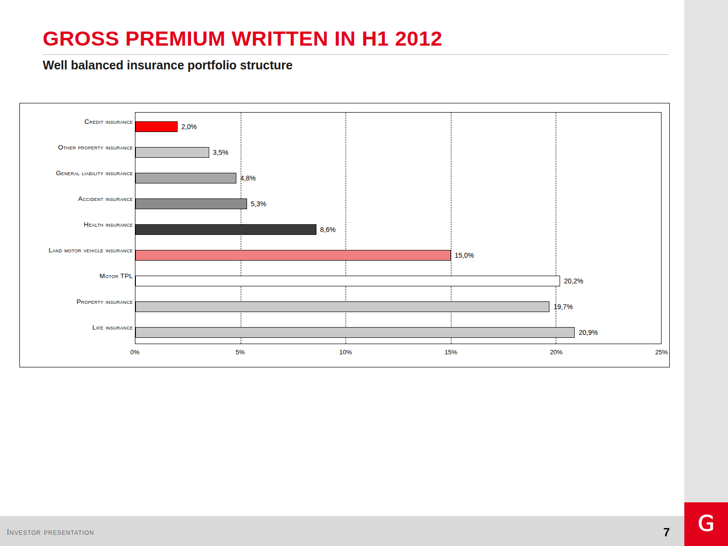GROSS PREMIUM WRITTEN IN H1 2012
Well balanced insurance portfolio structure
2,0%
3,5%
4,8%
5,3%
8,6%
15,0%
20,2%
19,7%
20,9%
Credit insurance
Other property insurance
General liability insurance
Accident insurance
Health insurance
Land motor vehicle insurance
Motor TPL
Property insurance
Life insurance
0%
5%
10%
15%
20%
25%
Investor presentation
7
𝖦